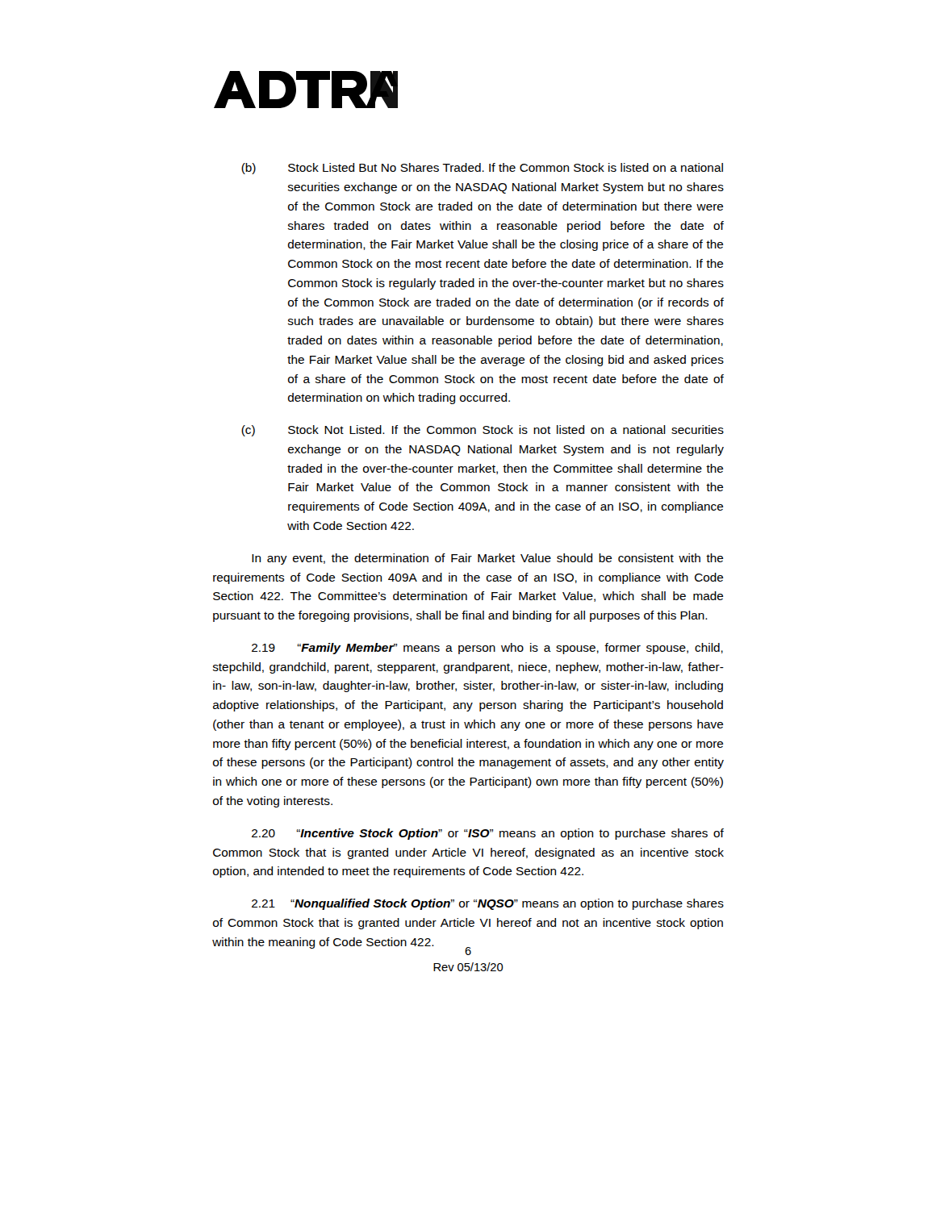®
(b)
Stock Listed But No Shares Traded. If the Common Stock is listed on a national securities exchange or on the NASDAQ National Market System but no shares of the Common Stock are traded on the date of determination but there were shares traded on dates within a reasonable period before the date of determination, the Fair Market Value shall be the closing price of a share of the Common Stock on the most recent date before the date of determination. If the Common Stock is regularly traded in the over-the-counter market but no shares of the Common Stock are traded on the date of determination (or if records of such trades are unavailable or burdensome to obtain) but there were shares traded on dates within a reasonable period before the date of determination, the Fair Market Value shall be the average of the closing bid and asked prices of a share of the Common Stock on the most recent date before the date of determination on which trading occurred.
(c)
Stock Not Listed. If the Common Stock is not listed on a national securities exchange or on the NASDAQ National Market System and is not regularly traded in the over-the-counter market, then the Committee shall determine the Fair Market Value of the Common Stock in a manner consistent with the requirements of Code Section 409A, and in the case of an ISO, in compliance with Code Section 422.
In any event, the determination of Fair Market Value should be consistent with the requirements of Code Section 409A and in the case of an ISO, in compliance with Code Section 422. The Committee’s determination of Fair Market Value, which shall be made pursuant to the foregoing provisions, shall be final and binding for all purposes of this Plan.
2.19 “Family Member” means a person who is a spouse, former spouse, child, stepchild, grandchild, parent, stepparent, grandparent, niece, nephew, mother-in-law, father-in- law, son-in-law, daughter-in-law, brother, sister, brother-in-law, or sister-in-law, including adoptive relationships, of the Participant, any person sharing the Participant’s household (other than a tenant or employee), a trust in which any one or more of these persons have more than fifty percent (50%) of the beneficial interest, a foundation in which any one or more of these persons (or the Participant) control the management of assets, and any other entity in which one or more of these persons (or the Participant) own more than fifty percent (50%) of the voting interests.
2.20 “Incentive Stock Option” or “ISO” means an option to purchase shares of Common Stock that is granted under Article VI hereof, designated as an incentive stock option, and intended to meet the requirements of Code Section 422.
2.21 “Nonqualified Stock Option” or “NQSO” means an option to purchase shares of Common Stock that is granted under Article VI hereof and not an incentive stock option within the meaning of Code Section 422.
6
Rev 05/13/20